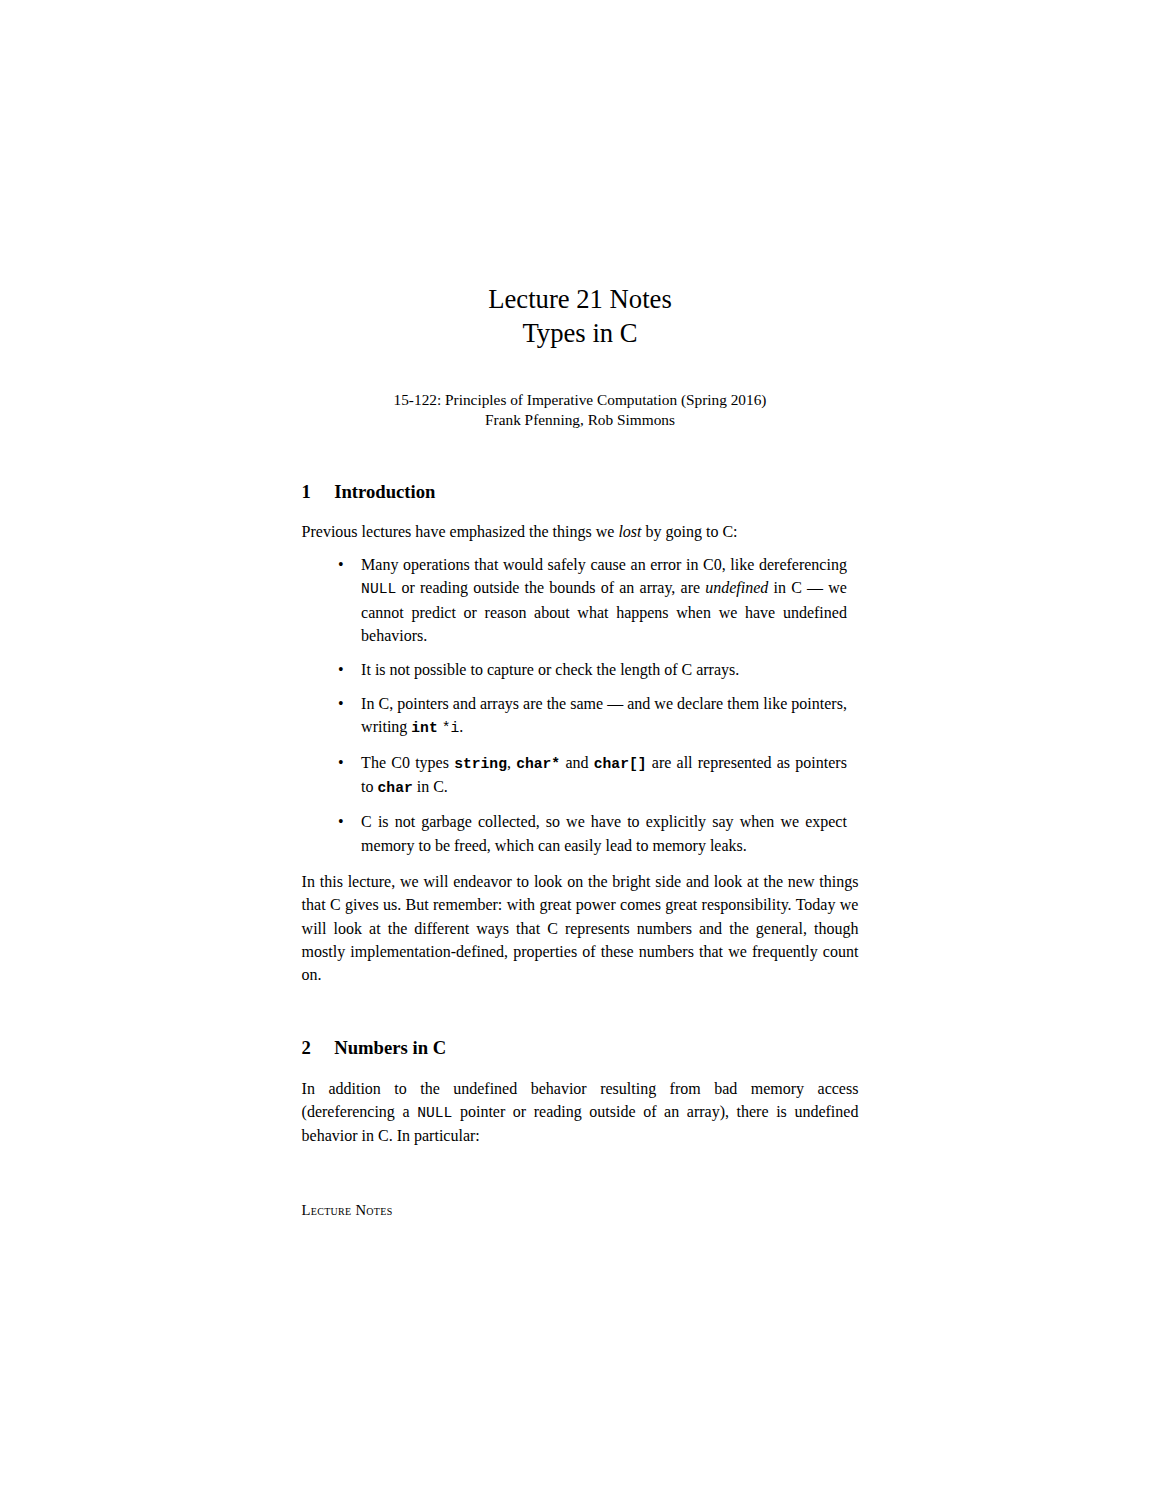Lecture 21 Notes
Types in C
15-122: Principles of Imperative Computation (Spring 2016)
Frank Pfenning, Rob Simmons
1 Introduction
Previous lectures have emphasized the things we lost by going to C:
Many operations that would safely cause an error in C0, like dereferencing NULL or reading outside the bounds of an array, are undefined in C — we cannot predict or reason about what happens when we have undefined behaviors.
It is not possible to capture or check the length of C arrays.
In C, pointers and arrays are the same — and we declare them like pointers, writing int *i.
The C0 types string, char* and char[] are all represented as pointers to char in C.
C is not garbage collected, so we have to explicitly say when we expect memory to be freed, which can easily lead to memory leaks.
In this lecture, we will endeavor to look on the bright side and look at the new things that C gives us. But remember: with great power comes great responsibility. Today we will look at the different ways that C represents numbers and the general, though mostly implementation-defined, properties of these numbers that we frequently count on.
2 Numbers in C
In addition to the undefined behavior resulting from bad memory access (dereferencing a NULL pointer or reading outside of an array), there is undefined behavior in C. In particular:
Lecture Notes